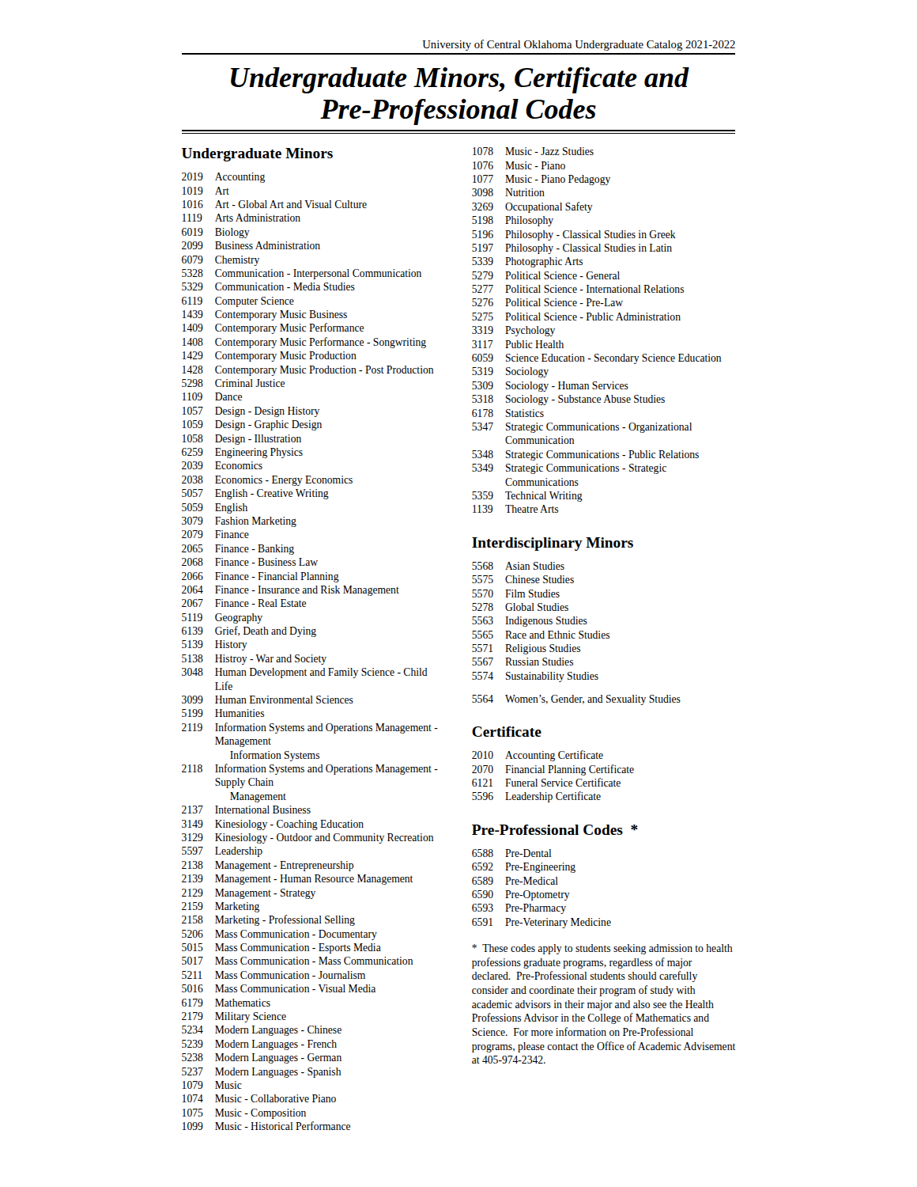University of Central Oklahoma Undergraduate Catalog 2021-2022
Undergraduate Minors, Certificate and
Pre-Professional Codes
Undergraduate Minors
| 2019 | Accounting |
| 1019 | Art |
| 1016 | Art - Global Art and Visual Culture |
| 1119 | Arts Administration |
| 6019 | Biology |
| 2099 | Business Administration |
| 6079 | Chemistry |
| 5328 | Communication - Interpersonal Communication |
| 5329 | Communication - Media Studies |
| 6119 | Computer Science |
| 1439 | Contemporary Music Business |
| 1409 | Contemporary Music Performance |
| 1408 | Contemporary Music Performance - Songwriting |
| 1429 | Contemporary Music Production |
| 1428 | Contemporary Music Production - Post Production |
| 5298 | Criminal Justice |
| 1109 | Dance |
| 1057 | Design - Design History |
| 1059 | Design - Graphic Design |
| 1058 | Design - Illustration |
| 6259 | Engineering Physics |
| 2039 | Economics |
| 2038 | Economics - Energy Economics |
| 5057 | English - Creative Writing |
| 5059 | English |
| 3079 | Fashion Marketing |
| 2079 | Finance |
| 2065 | Finance - Banking |
| 2068 | Finance - Business Law |
| 2066 | Finance - Financial Planning |
| 2064 | Finance - Insurance and Risk Management |
| 2067 | Finance - Real Estate |
| 5119 | Geography |
| 6139 | Grief, Death and Dying |
| 5139 | History |
| 5138 | Histroy - War and Society |
| 3048 | Human Development and Family Science - Child Life |
| 3099 | Human Environmental Sciences |
| 5199 | Humanities |
| 2119 | Information Systems and Operations Management - Management Information Systems |
| 2118 | Information Systems and Operations Management - Supply Chain Management |
| 2137 | International Business |
| 3149 | Kinesiology - Coaching Education |
| 3129 | Kinesiology - Outdoor and Community Recreation |
| 5597 | Leadership |
| 2138 | Management - Entrepreneurship |
| 2139 | Management - Human Resource Management |
| 2129 | Management - Strategy |
| 2159 | Marketing |
| 2158 | Marketing - Professional Selling |
| 5206 | Mass Communication - Documentary |
| 5015 | Mass Communication - Esports Media |
| 5017 | Mass Communication - Mass Communication |
| 5211 | Mass Communication - Journalism |
| 5016 | Mass Communication - Visual Media |
| 6179 | Mathematics |
| 2179 | Military Science |
| 5234 | Modern Languages - Chinese |
| 5239 | Modern Languages - French |
| 5238 | Modern Languages - German |
| 5237 | Modern Languages - Spanish |
| 1079 | Music |
| 1074 | Music - Collaborative Piano |
| 1075 | Music - Composition |
| 1099 | Music - Historical Performance |
| 1078 | Music - Jazz Studies |
| 1076 | Music - Piano |
| 1077 | Music - Piano Pedagogy |
| 3098 | Nutrition |
| 3269 | Occupational Safety |
| 5198 | Philosophy |
| 5196 | Philosophy - Classical Studies in Greek |
| 5197 | Philosophy - Classical Studies in Latin |
| 5339 | Photographic Arts |
| 5279 | Political Science - General |
| 5277 | Political Science - International Relations |
| 5276 | Political Science - Pre-Law |
| 5275 | Political Science - Public Administration |
| 3319 | Psychology |
| 3117 | Public Health |
| 6059 | Science Education - Secondary Science Education |
| 5319 | Sociology |
| 5309 | Sociology - Human Services |
| 5318 | Sociology - Substance Abuse Studies |
| 6178 | Statistics |
| 5347 | Strategic Communications - Organizational Communication |
| 5348 | Strategic Communications - Public Relations |
| 5349 | Strategic Communications - Strategic Communications |
| 5359 | Technical Writing |
| 1139 | Theatre Arts |
Interdisciplinary Minors
| 5568 | Asian Studies |
| 5575 | Chinese Studies |
| 5570 | Film Studies |
| 5278 | Global Studies |
| 5563 | Indigenous Studies |
| 5565 | Race and Ethnic Studies |
| 5571 | Religious Studies |
| 5567 | Russian Studies |
| 5574 | Sustainability Studies |
| 5564 | Women’s, Gender, and Sexuality Studies |
Certificate
| 2010 | Accounting Certificate |
| 2070 | Financial Planning Certificate |
| 6121 | Funeral Service Certificate |
| 5596 | Leadership Certificate |
Pre-Professional Codes *
| 6588 | Pre-Dental |
| 6592 | Pre-Engineering |
| 6589 | Pre-Medical |
| 6590 | Pre-Optometry |
| 6593 | Pre-Pharmacy |
| 6591 | Pre-Veterinary Medicine |
* These codes apply to students seeking admission to health professions graduate programs, regardless of major declared. Pre-Professional students should carefully consider and coordinate their program of study with academic advisors in their major and also see the Health Professions Advisor in the College of Mathematics and Science. For more information on Pre-Professional programs, please contact the Office of Academic Advisement at 405-974-2342.